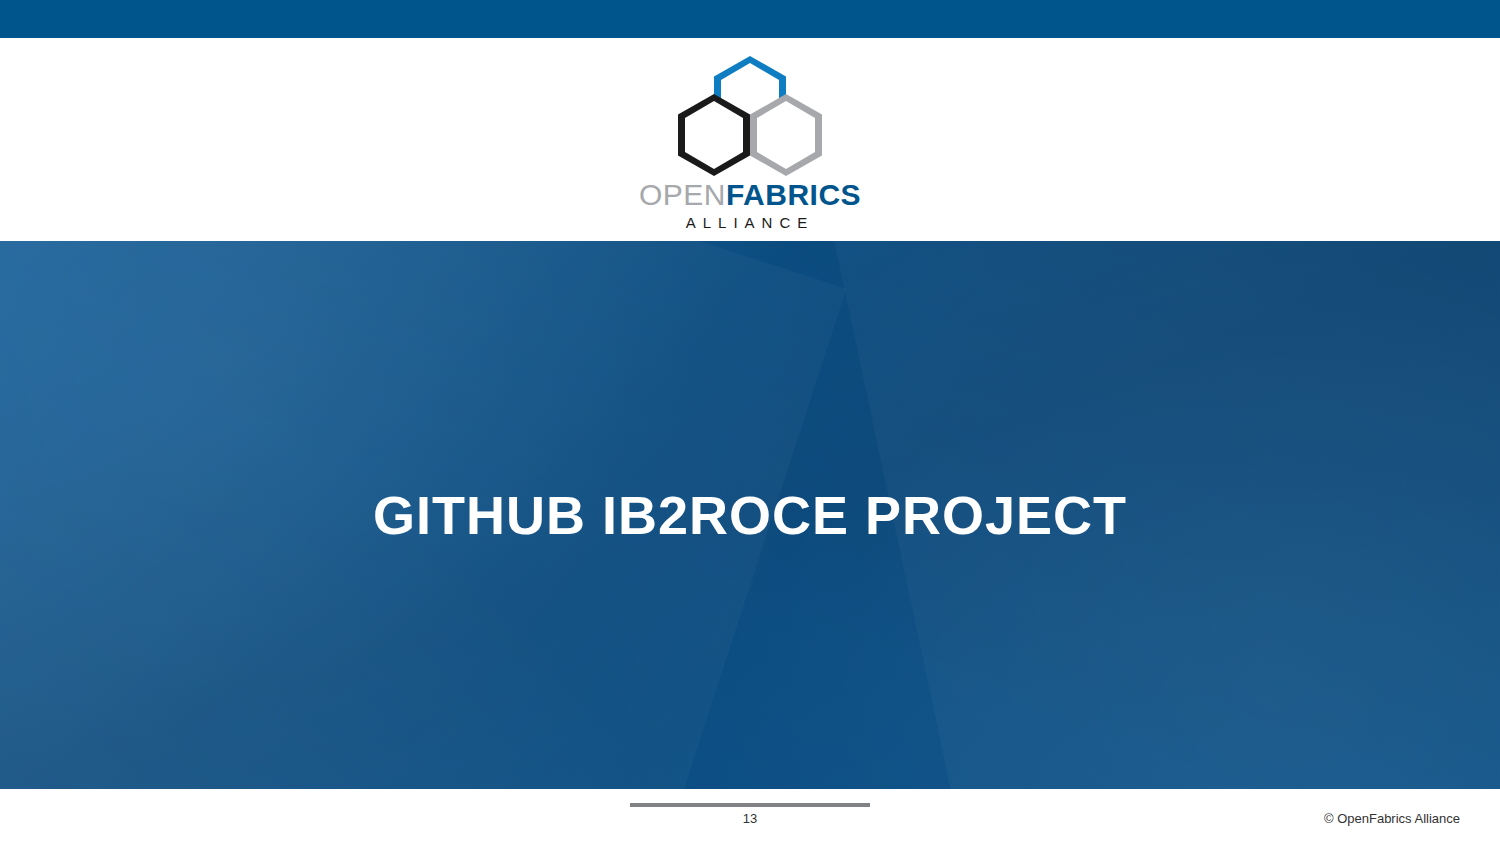OPEN FABRICS
ALLIANCE
GITHUB IB2ROCE PROJECT
13
© OpenFabrics Alliance